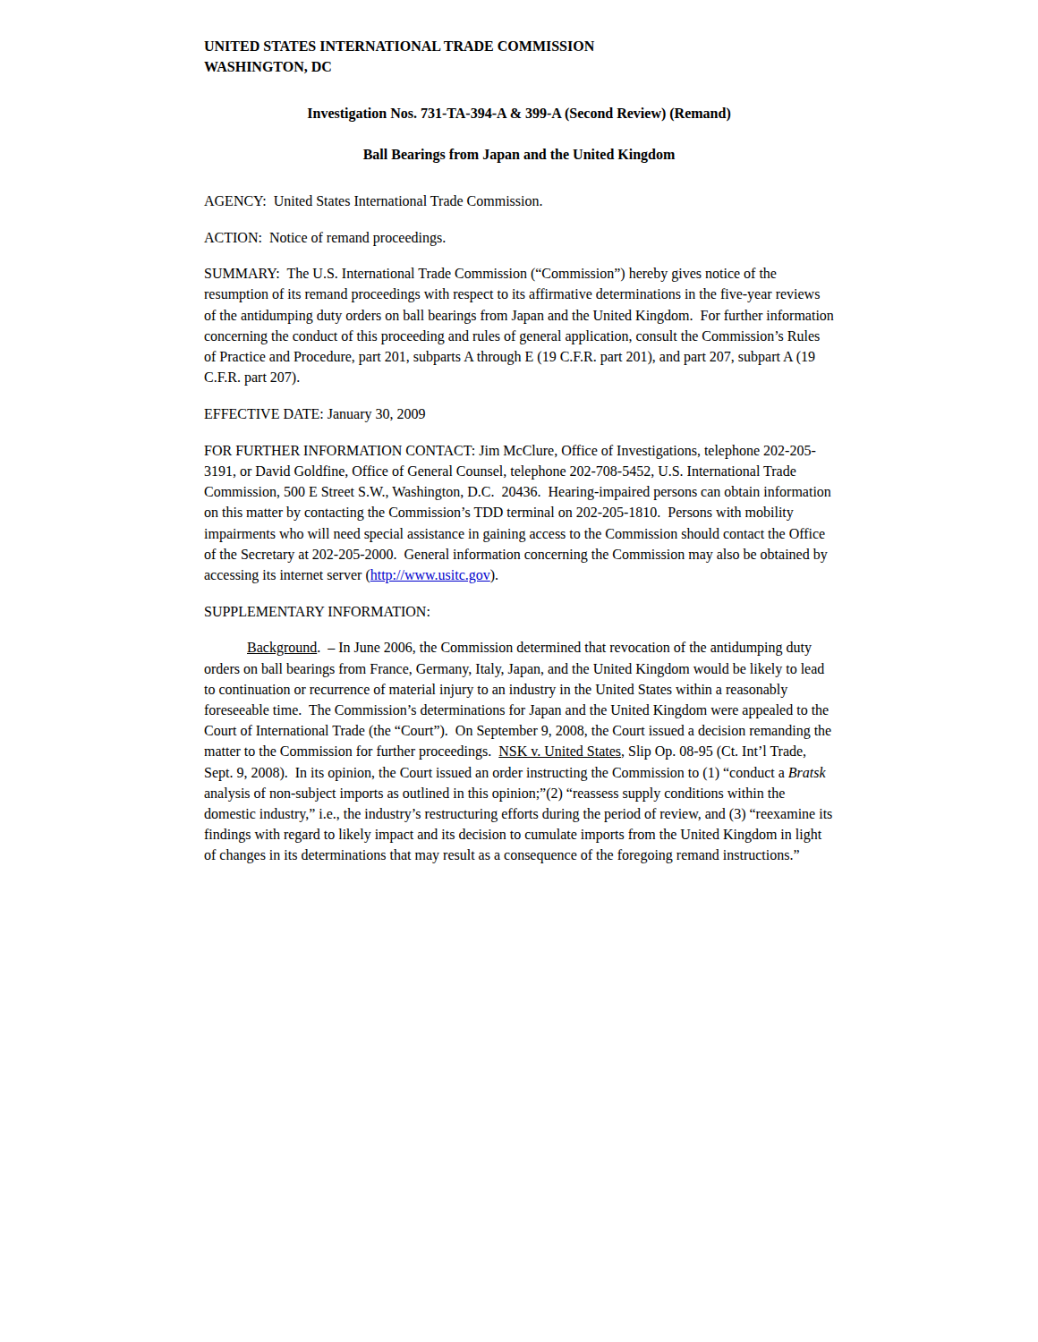UNITED STATES INTERNATIONAL TRADE COMMISSION
WASHINGTON, DC
Investigation Nos. 731-TA-394-A & 399-A (Second Review) (Remand)
Ball Bearings from Japan and the United Kingdom
AGENCY: United States International Trade Commission.
ACTION: Notice of remand proceedings.
SUMMARY: The U.S. International Trade Commission (“Commission”) hereby gives notice of the resumption of its remand proceedings with respect to its affirmative determinations in the five-year reviews of the antidumping duty orders on ball bearings from Japan and the United Kingdom. For further information concerning the conduct of this proceeding and rules of general application, consult the Commission’s Rules of Practice and Procedure, part 201, subparts A through E (19 C.F.R. part 201), and part 207, subpart A (19 C.F.R. part 207).
EFFECTIVE DATE: January 30, 2009
FOR FURTHER INFORMATION CONTACT: Jim McClure, Office of Investigations, telephone 202-205-3191, or David Goldfine, Office of General Counsel, telephone 202-708-5452, U.S. International Trade Commission, 500 E Street S.W., Washington, D.C. 20436. Hearing-impaired persons can obtain information on this matter by contacting the Commission’s TDD terminal on 202-205-1810. Persons with mobility impairments who will need special assistance in gaining access to the Commission should contact the Office of the Secretary at 202-205-2000. General information concerning the Commission may also be obtained by accessing its internet server (http://www.usitc.gov).
SUPPLEMENTARY INFORMATION:
Background. – In June 2006, the Commission determined that revocation of the antidumping duty orders on ball bearings from France, Germany, Italy, Japan, and the United Kingdom would be likely to lead to continuation or recurrence of material injury to an industry in the United States within a reasonably foreseeable time. The Commission’s determinations for Japan and the United Kingdom were appealed to the Court of International Trade (the “Court”). On September 9, 2008, the Court issued a decision remanding the matter to the Commission for further proceedings. NSK v. United States, Slip Op. 08-95 (Ct. Int’l Trade, Sept. 9, 2008). In its opinion, the Court issued an order instructing the Commission to (1) “conduct a Bratsk analysis of non-subject imports as outlined in this opinion;”(2) “reassess supply conditions within the domestic industry,” i.e., the industry’s restructuring efforts during the period of review, and (3) “reexamine its findings with regard to likely impact and its decision to cumulate imports from the United Kingdom in light of changes in its determinations that may result as a consequence of the foregoing remand instructions.”